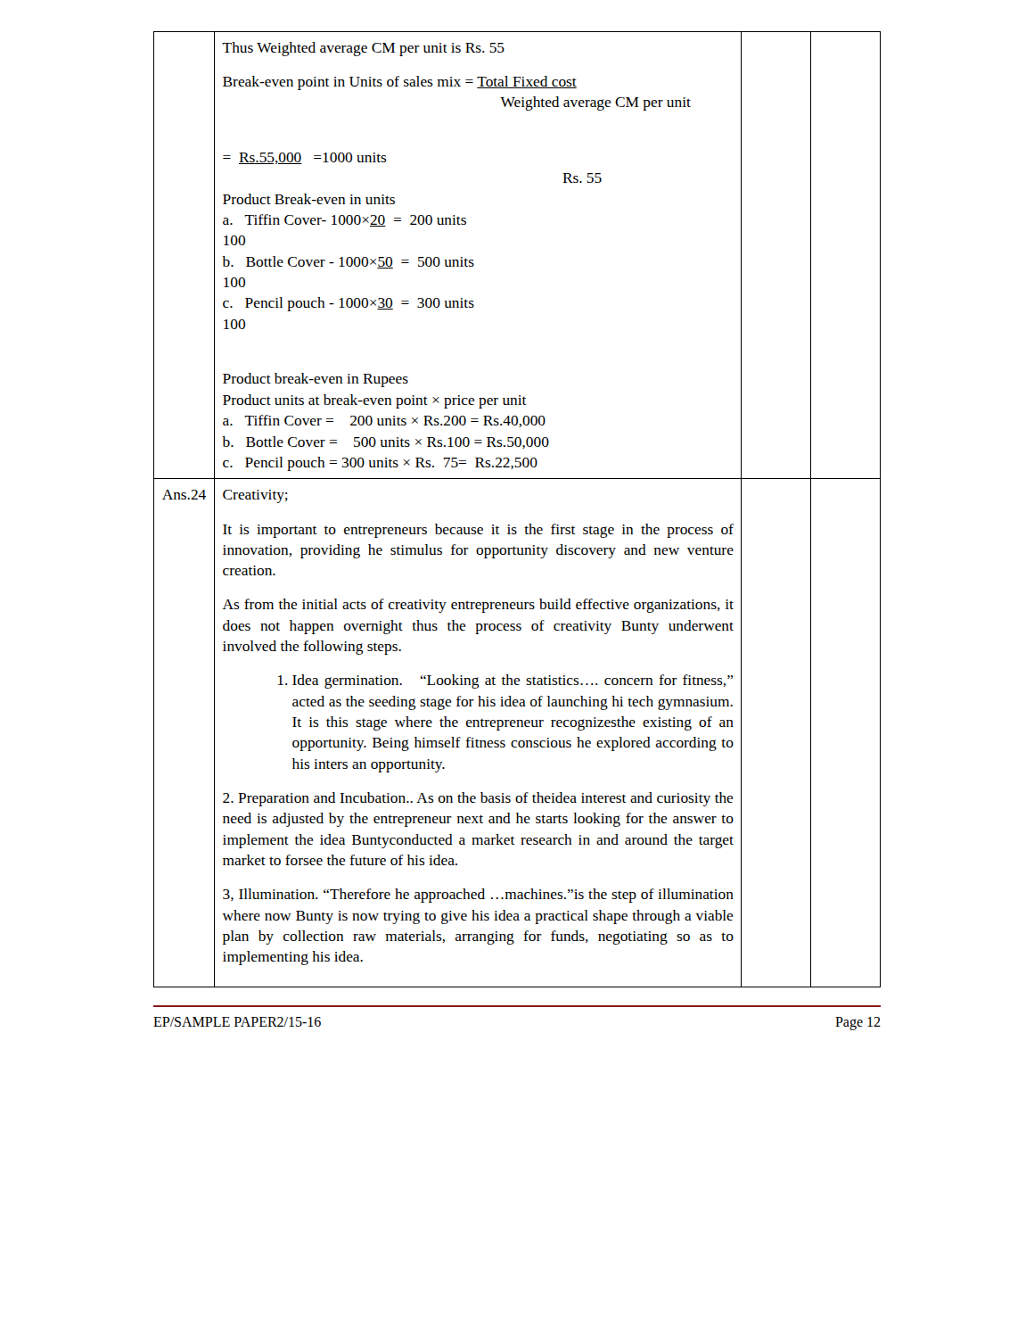| | Thus Weighted average CM per unit is Rs. 55 Break-even point in Units of sales mix = Total Fixed cost Weighted average CM per unit = Rs.55,000 =1000 units Rs. 55 Product Break-even in units a. Tiffin Cover- 1000× 20 = 200 units 100 b. Bottle Cover - 1000× 50 = 500 units 100 c. Pencil pouch - 1000× 30 = 300 units 100 Product break-even in Rupees Product units at break-even point × price per unit a. Tiffin Cover = 200 units × Rs.200 = Rs.40,000 b. Bottle Cover = 500 units × Rs.100 = Rs.50,000 c. Pencil pouch = 300 units × Rs. 75= Rs.22,500 | | |
| Ans.24 | Creativity; It is important to entrepreneurs because it is the first stage in the process of innovation, providing he stimulus for opportunity discovery and new venture creation. As from the initial acts of creativity entrepreneurs build effective organizations, it does not happen overnight thus the process of creativity Bunty underwent involved the following steps. Idea germination. “Looking at the statistics…. concern for fitness,” acted as the seeding stage for his idea of launching hi tech gymnasium. It is this stage where the entrepreneur recognizesthe existing of an opportunity. Being himself fitness conscious he explored according to his inters an opportunity. 2. Preparation and Incubation.. As on the basis of theidea interest and curiosity the need is adjusted by the entrepreneur next and he starts looking for the answer to implement the idea Buntyconducted a market research in and around the target market to forsee the future of his idea. 3, Illumination. “Therefore he approached …machines.”is the step of illumination where now Bunty is now trying to give his idea a practical shape through a viable plan by collection raw materials, arranging for funds, negotiating so as to implementing his idea. | | |
EP/SAMPLE PAPER2/15-16 Page 12